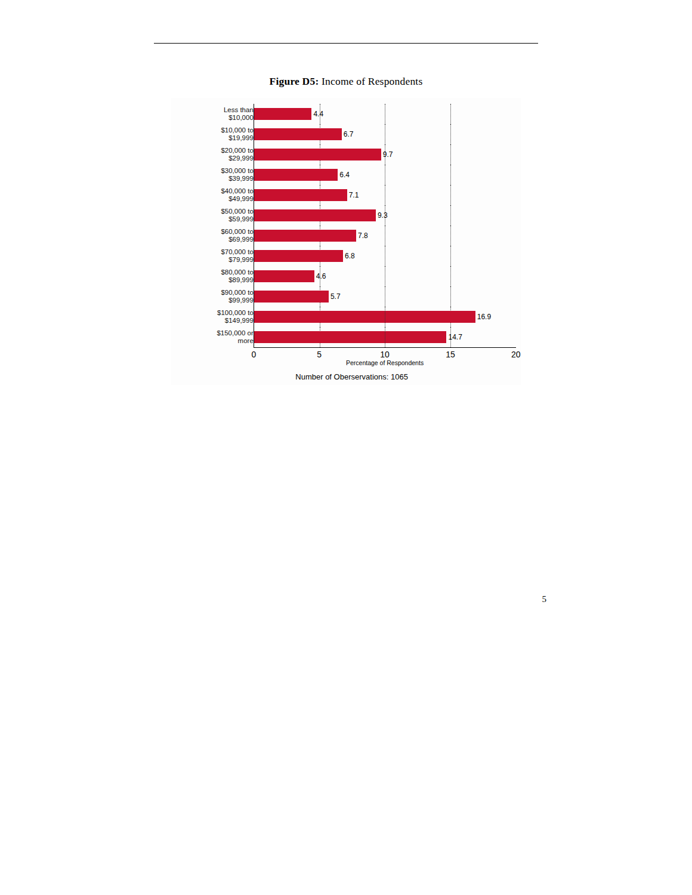Figure D5: Income of Respondents
| Less than $10,000 | 4.4 |
| $10,000 to $19,999 | 6.7 |
| $20,000 to $29,999 | 9.7 |
| $30,000 to $39,999 | 6.4 |
| $40,000 to $49,999 | 7.1 |
| $50,000 to $59,999 | 9.3 |
| $60,000 to $69,999 | 7.8 |
| $70,000 to $79,999 | 6.8 |
| $80,000 to $89,999 | 4.6 |
| $90,000 to $99,999 | 5.7 |
| $100,000 to $149,999 | 16.9 |
| $150,000 or more | 14.7 |
| | 0 5 10 15 20 Percentage of Respondents |
Number of Oberservations: 1065
5